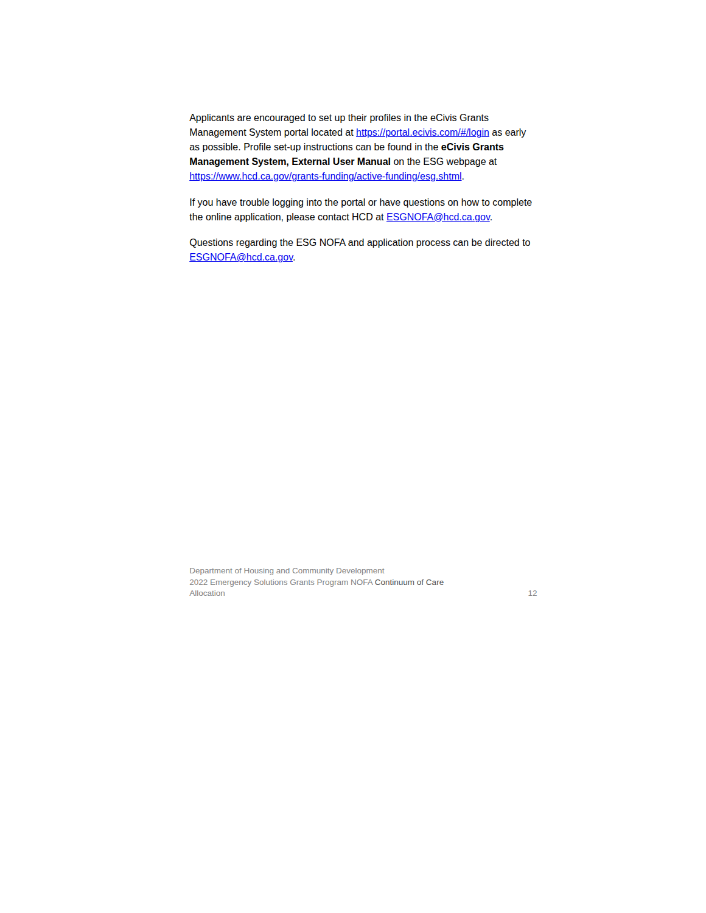Applicants are encouraged to set up their profiles in the eCivis Grants Management System portal located at https://portal.ecivis.com/#/login as early as possible. Profile set-up instructions can be found in the eCivis Grants Management System, External User Manual on the ESG webpage at https://www.hcd.ca.gov/grants-funding/active-funding/esg.shtml.
If you have trouble logging into the portal or have questions on how to complete the online application, please contact HCD at ESGNOFA@hcd.ca.gov.
Questions regarding the ESG NOFA and application process can be directed to ESGNOFA@hcd.ca.gov.
Department of Housing and Community Development
2022 Emergency Solutions Grants Program NOFA Continuum of Care Allocation
12